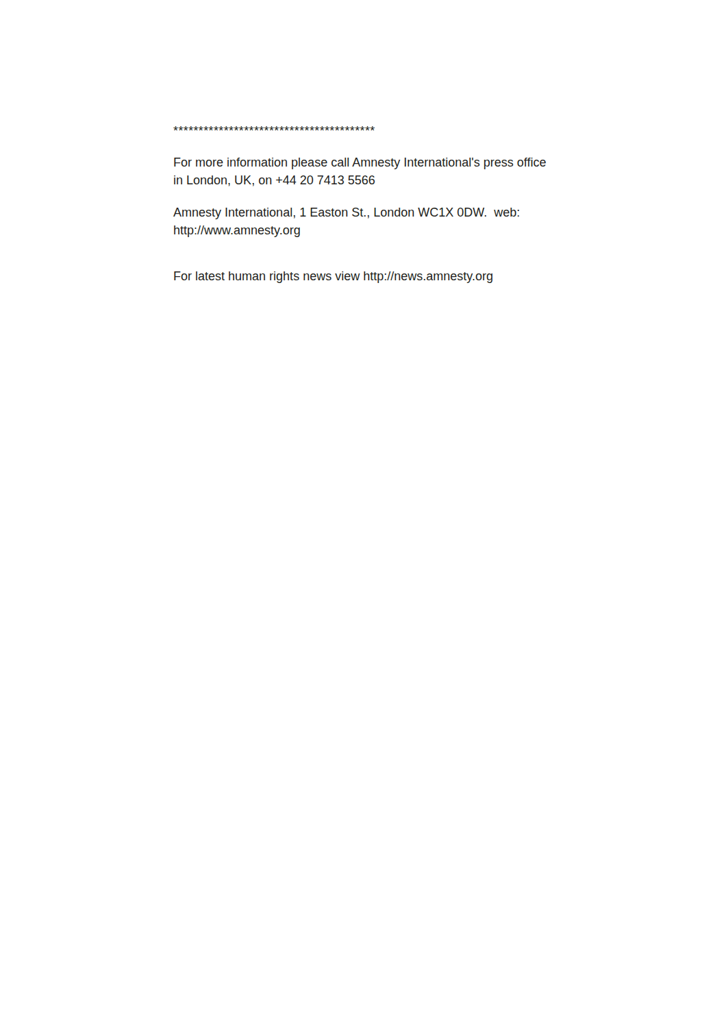****************************************
For more information please call Amnesty International's press office in London, UK, on +44 20 7413 5566
Amnesty International, 1 Easton St., London WC1X 0DW. web: http://www.amnesty.org
For latest human rights news view http://news.amnesty.org